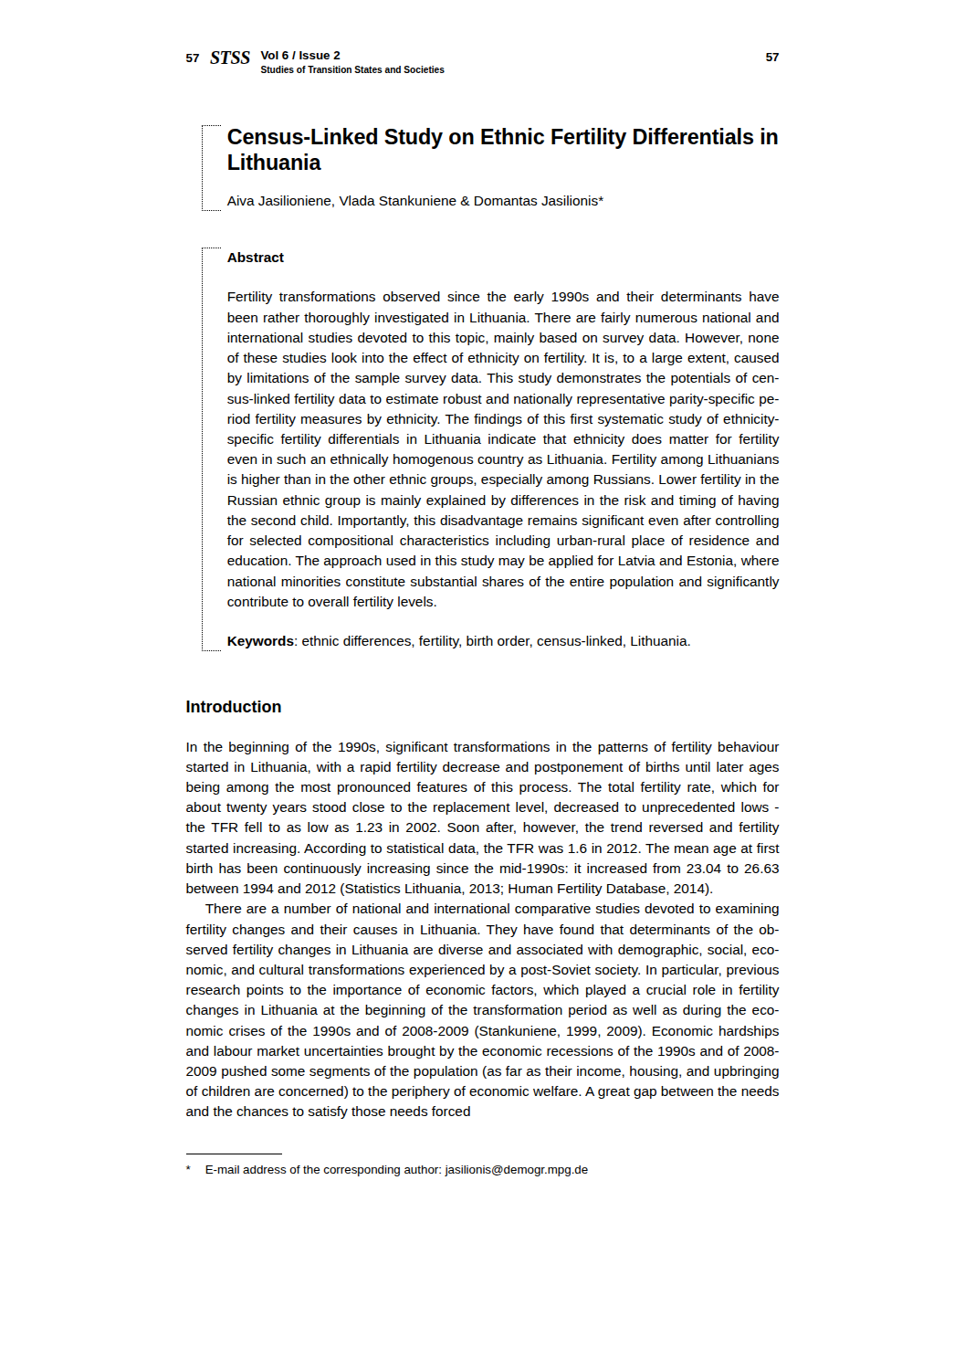57 STSS Vol 6 / Issue 2
Studies of Transition States and Societies
57
Census-Linked Study on Ethnic Fertility Differentials in Lithuania
Aiva Jasilioniene, Vlada Stankuniene & Domantas Jasilionis*
Abstract
Fertility transformations observed since the early 1990s and their determinants have been rather thoroughly investigated in Lithuania. There are fairly numerous national and international studies devoted to this topic, mainly based on survey data. However, none of these studies look into the effect of ethnicity on fertility. It is, to a large extent, caused by limitations of the sample survey data. This study demonstrates the potentials of census-linked fertility data to estimate robust and nationally representative parity-specific period fertility measures by ethnicity. The findings of this first systematic study of ethnicity-specific fertility differentials in Lithuania indicate that ethnicity does matter for fertility even in such an ethnically homogenous country as Lithuania. Fertility among Lithuanians is higher than in the other ethnic groups, especially among Russians. Lower fertility in the Russian ethnic group is mainly explained by differences in the risk and timing of having the second child. Importantly, this disadvantage remains significant even after controlling for selected compositional characteristics including urban-rural place of residence and education. The approach used in this study may be applied for Latvia and Estonia, where national minorities constitute substantial shares of the entire population and significantly contribute to overall fertility levels.
Keywords: ethnic differences, fertility, birth order, census-linked, Lithuania.
Introduction
In the beginning of the 1990s, significant transformations in the patterns of fertility behaviour started in Lithuania, with a rapid fertility decrease and postponement of births until later ages being among the most pronounced features of this process. The total fertility rate, which for about twenty years stood close to the replacement level, decreased to unprecedented lows - the TFR fell to as low as 1.23 in 2002. Soon after, however, the trend reversed and fertility started increasing. According to statistical data, the TFR was 1.6 in 2012. The mean age at first birth has been continuously increasing since the mid-1990s: it increased from 23.04 to 26.63 between 1994 and 2012 (Statistics Lithuania, 2013; Human Fertility Database, 2014).
There are a number of national and international comparative studies devoted to examining fertility changes and their causes in Lithuania. They have found that determinants of the observed fertility changes in Lithuania are diverse and associated with demographic, social, economic, and cultural transformations experienced by a post-Soviet society. In particular, previous research points to the importance of economic factors, which played a crucial role in fertility changes in Lithuania at the beginning of the transformation period as well as during the economic crises of the 1990s and of 2008-2009 (Stankuniene, 1999, 2009). Economic hardships and labour market uncertainties brought by the economic recessions of the 1990s and of 2008-2009 pushed some segments of the population (as far as their income, housing, and upbringing of children are concerned) to the periphery of economic welfare. A great gap between the needs and the chances to satisfy those needs forced
*E-mail address of the corresponding author: jasilionis@demogr.mpg.de